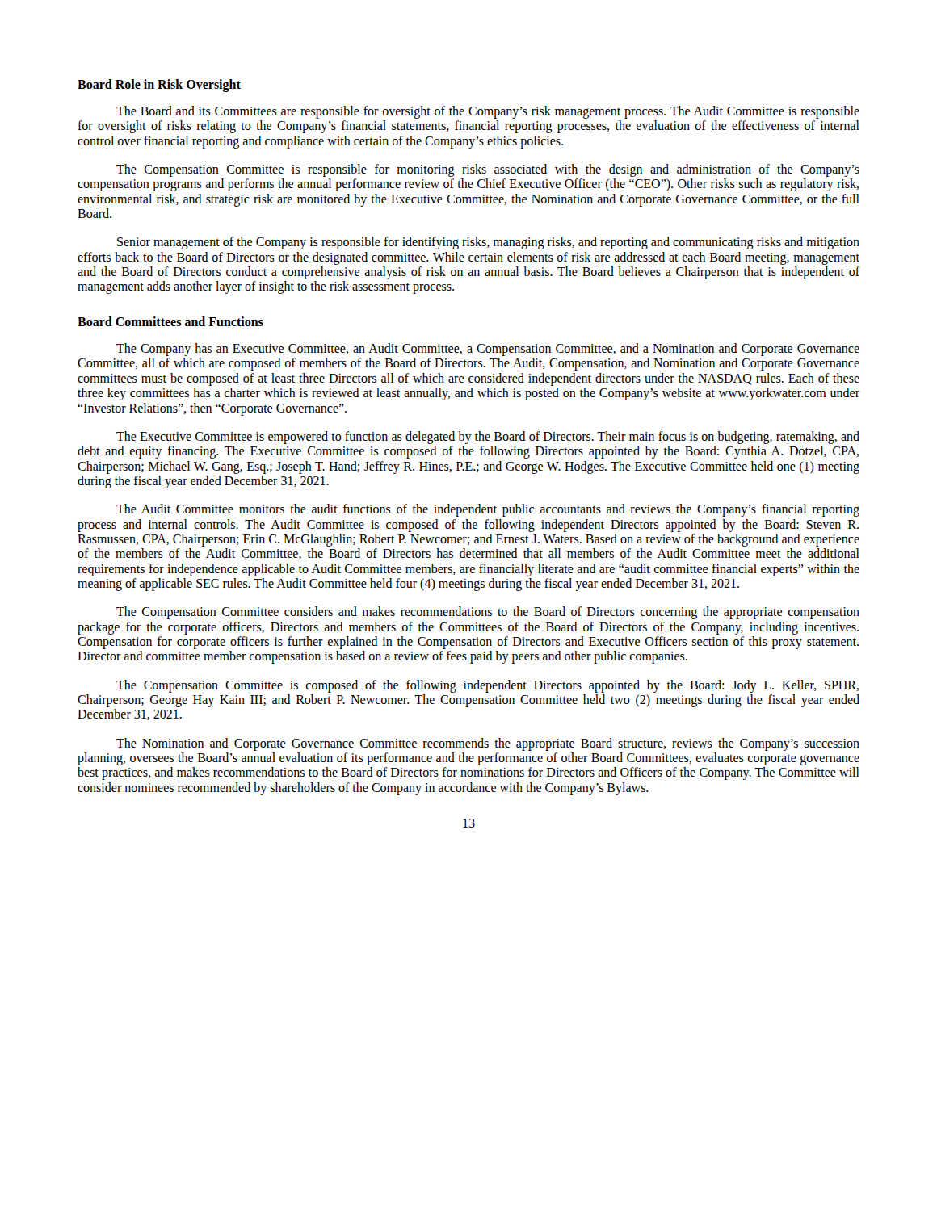Board Role in Risk Oversight
The Board and its Committees are responsible for oversight of the Company’s risk management process. The Audit Committee is responsible for oversight of risks relating to the Company’s financial statements, financial reporting processes, the evaluation of the effectiveness of internal control over financial reporting and compliance with certain of the Company’s ethics policies.
The Compensation Committee is responsible for monitoring risks associated with the design and administration of the Company’s compensation programs and performs the annual performance review of the Chief Executive Officer (the “CEO”). Other risks such as regulatory risk, environmental risk, and strategic risk are monitored by the Executive Committee, the Nomination and Corporate Governance Committee, or the full Board.
Senior management of the Company is responsible for identifying risks, managing risks, and reporting and communicating risks and mitigation efforts back to the Board of Directors or the designated committee. While certain elements of risk are addressed at each Board meeting, management and the Board of Directors conduct a comprehensive analysis of risk on an annual basis. The Board believes a Chairperson that is independent of management adds another layer of insight to the risk assessment process.
Board Committees and Functions
The Company has an Executive Committee, an Audit Committee, a Compensation Committee, and a Nomination and Corporate Governance Committee, all of which are composed of members of the Board of Directors. The Audit, Compensation, and Nomination and Corporate Governance committees must be composed of at least three Directors all of which are considered independent directors under the NASDAQ rules. Each of these three key committees has a charter which is reviewed at least annually, and which is posted on the Company’s website at www.yorkwater.com under “Investor Relations”, then “Corporate Governance”.
The Executive Committee is empowered to function as delegated by the Board of Directors. Their main focus is on budgeting, ratemaking, and debt and equity financing. The Executive Committee is composed of the following Directors appointed by the Board: Cynthia A. Dotzel, CPA, Chairperson; Michael W. Gang, Esq.; Joseph T. Hand; Jeffrey R. Hines, P.E.; and George W. Hodges. The Executive Committee held one (1) meeting during the fiscal year ended December 31, 2021.
The Audit Committee monitors the audit functions of the independent public accountants and reviews the Company’s financial reporting process and internal controls. The Audit Committee is composed of the following independent Directors appointed by the Board: Steven R. Rasmussen, CPA, Chairperson; Erin C. McGlaughlin; Robert P. Newcomer; and Ernest J. Waters. Based on a review of the background and experience of the members of the Audit Committee, the Board of Directors has determined that all members of the Audit Committee meet the additional requirements for independence applicable to Audit Committee members, are financially literate and are “audit committee financial experts” within the meaning of applicable SEC rules. The Audit Committee held four (4) meetings during the fiscal year ended December 31, 2021.
The Compensation Committee considers and makes recommendations to the Board of Directors concerning the appropriate compensation package for the corporate officers, Directors and members of the Committees of the Board of Directors of the Company, including incentives. Compensation for corporate officers is further explained in the Compensation of Directors and Executive Officers section of this proxy statement. Director and committee member compensation is based on a review of fees paid by peers and other public companies.
The Compensation Committee is composed of the following independent Directors appointed by the Board: Jody L. Keller, SPHR, Chairperson; George Hay Kain III; and Robert P. Newcomer. The Compensation Committee held two (2) meetings during the fiscal year ended December 31, 2021.
The Nomination and Corporate Governance Committee recommends the appropriate Board structure, reviews the Company’s succession planning, oversees the Board’s annual evaluation of its performance and the performance of other Board Committees, evaluates corporate governance best practices, and makes recommendations to the Board of Directors for nominations for Directors and Officers of the Company. The Committee will consider nominees recommended by shareholders of the Company in accordance with the Company’s Bylaws.
13